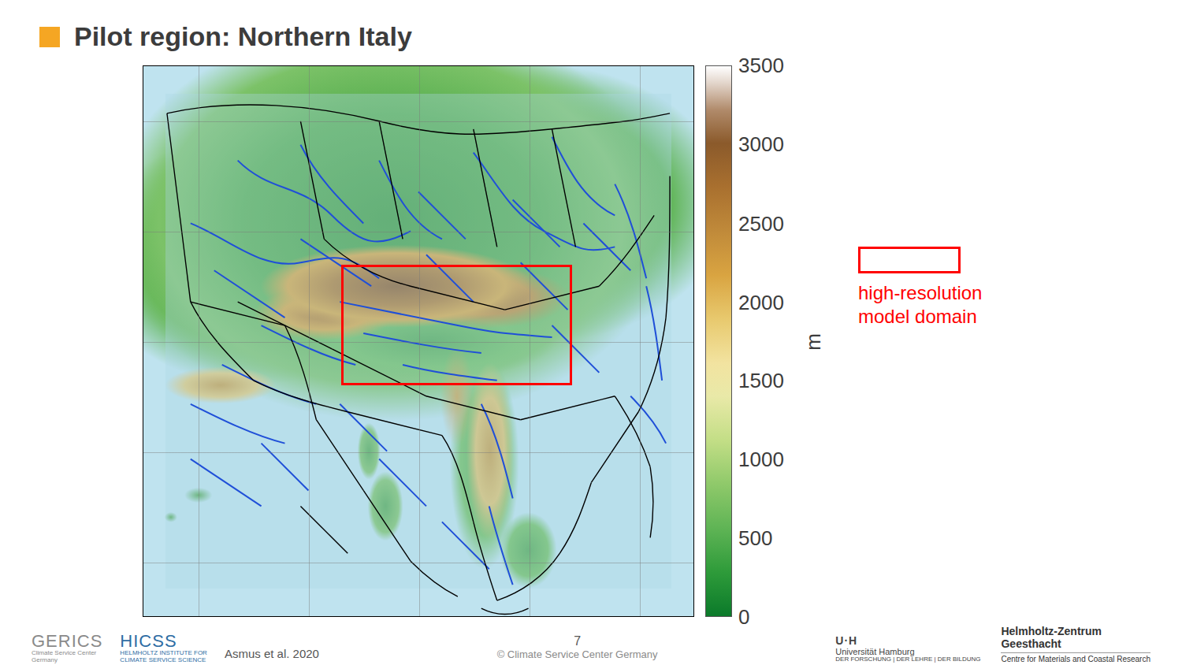Pilot region: Northern Italy
3500 3000 2500 2000 1500 1000 500 0
m
high-resolution
model domain
GERICS
Climate Service Center
Germany
HICSS
HELMHOLTZ INSTITUTE FOR
CLIMATE SERVICE SCIENCE
Asmus et al. 2020
7
© Climate Service Center Germany
U·H
Universität Hamburg
DER FORSCHUNG | DER LEHRE | DER BILDUNG
Helmholtz-Zentrum
Geesthacht
Centre for Materials and Coastal Research